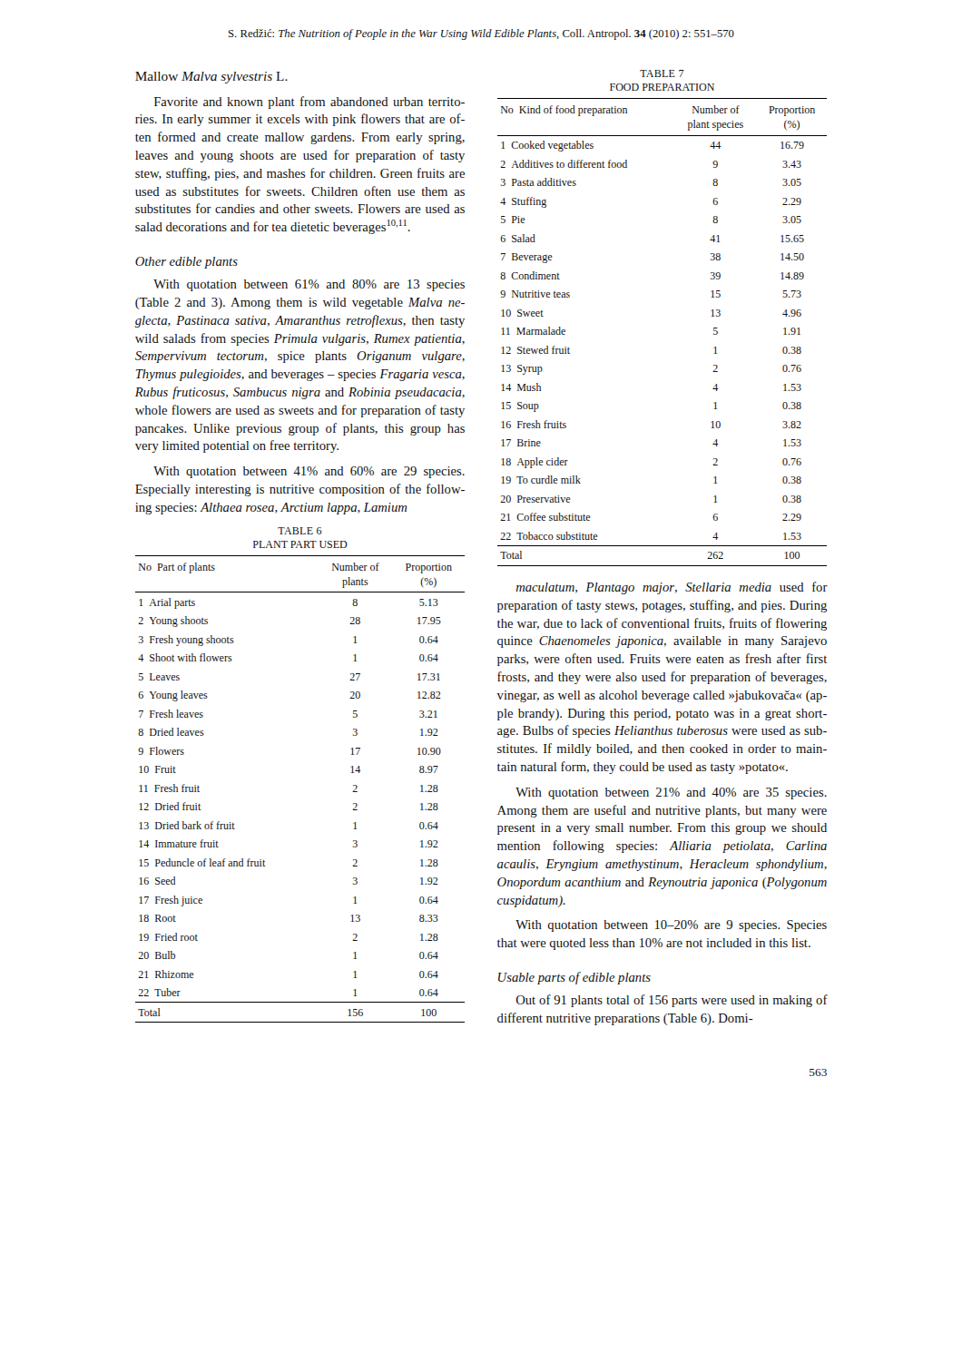S. Redžić: The Nutrition of People in the War Using Wild Edible Plants, Coll. Antropol. 34 (2010) 2: 551–570
Mallow Malva sylvestris L.
Favorite and known plant from abandoned urban territories. In early summer it excels with pink flowers that are often formed and create mallow gardens. From early spring, leaves and young shoots are used for preparation of tasty stew, stuffing, pies, and mashes for children. Green fruits are used as substitutes for sweets. Children often use them as substitutes for candies and other sweets. Flowers are used as salad decorations and for tea dietetic beverages10,11.
Other edible plants
With quotation between 61% and 80% are 13 species (Table 2 and 3). Among them is wild vegetable Malva neglecta, Pastinaca sativa, Amaranthus retroflexus, then tasty wild salads from species Primula vulgaris, Rumex patientia, Sempervivum tectorum, spice plants Origanum vulgare, Thymus pulegioides, and beverages – species Fragaria vesca, Rubus fruticosus, Sambucus nigra and Robinia pseudacacia, whole flowers are used as sweets and for preparation of tasty pancakes. Unlike previous group of plants, this group has very limited potential on free territory.
With quotation between 41% and 60% are 29 species. Especially interesting is nutritive composition of the following species: Althaea rosea, Arctium lappa, Lamium
TABLE 6 PLANT PART USED
| No Part of plants | Number of plants | Proportion (%) |
| --- | --- | --- |
| 1 Arial parts | 8 | 5.13 |
| 2 Young shoots | 28 | 17.95 |
| 3 Fresh young shoots | 1 | 0.64 |
| 4 Shoot with flowers | 1 | 0.64 |
| 5 Leaves | 27 | 17.31 |
| 6 Young leaves | 20 | 12.82 |
| 7 Fresh leaves | 5 | 3.21 |
| 8 Dried leaves | 3 | 1.92 |
| 9 Flowers | 17 | 10.90 |
| 10 Fruit | 14 | 8.97 |
| 11 Fresh fruit | 2 | 1.28 |
| 12 Dried fruit | 2 | 1.28 |
| 13 Dried bark of fruit | 1 | 0.64 |
| 14 Immature fruit | 3 | 1.92 |
| 15 Peduncle of leaf and fruit | 2 | 1.28 |
| 16 Seed | 3 | 1.92 |
| 17 Fresh juice | 1 | 0.64 |
| 18 Root | 13 | 8.33 |
| 19 Fried root | 2 | 1.28 |
| 20 Bulb | 1 | 0.64 |
| 21 Rhizome | 1 | 0.64 |
| 22 Tuber | 1 | 0.64 |
| Total | 156 | 100 |
TABLE 7 FOOD PREPARATION
| No Kind of food preparation | Number of plant species | Proportion (%) |
| --- | --- | --- |
| 1 Cooked vegetables | 44 | 16.79 |
| 2 Additives to different food | 9 | 3.43 |
| 3 Pasta additives | 8 | 3.05 |
| 4 Stuffing | 6 | 2.29 |
| 5 Pie | 8 | 3.05 |
| 6 Salad | 41 | 15.65 |
| 7 Beverage | 38 | 14.50 |
| 8 Condiment | 39 | 14.89 |
| 9 Nutritive teas | 15 | 5.73 |
| 10 Sweet | 13 | 4.96 |
| 11 Marmalade | 5 | 1.91 |
| 12 Stewed fruit | 1 | 0.38 |
| 13 Syrup | 2 | 0.76 |
| 14 Mush | 4 | 1.53 |
| 15 Soup | 1 | 0.38 |
| 16 Fresh fruits | 10 | 3.82 |
| 17 Brine | 4 | 1.53 |
| 18 Apple cider | 2 | 0.76 |
| 19 To curdle milk | 1 | 0.38 |
| 20 Preservative | 1 | 0.38 |
| 21 Coffee substitute | 6 | 2.29 |
| 22 Tobacco substitute | 4 | 1.53 |
| Total | 262 | 100 |
maculatum, Plantago major, Stellaria media used for preparation of tasty stews, potages, stuffing, and pies. During the war, due to lack of conventional fruits, fruits of flowering quince Chaenomeles japonica, available in many Sarajevo parks, were often used. Fruits were eaten as fresh after first frosts, and they were also used for preparation of beverages, vinegar, as well as alcohol beverage called »jabukovača« (apple brandy). During this period, potato was in a great shortage. Bulbs of species Helianthus tuberosus were used as substitutes. If mildly boiled, and then cooked in order to maintain natural form, they could be used as tasty »potato«.
With quotation between 21% and 40% are 35 species. Among them are useful and nutritive plants, but many were present in a very small number. From this group we should mention following species: Alliaria petiolata, Carlina acaulis, Eryngium amethystinum, Heracleum sphondylium, Onopordum acanthium and Reynoutria japonica (Polygonum cuspidatum).
With quotation between 10–20% are 9 species. Species that were quoted less than 10% are not included in this list.
Usable parts of edible plants
Out of 91 plants total of 156 parts were used in making of different nutritive preparations (Table 6). Domi-
563